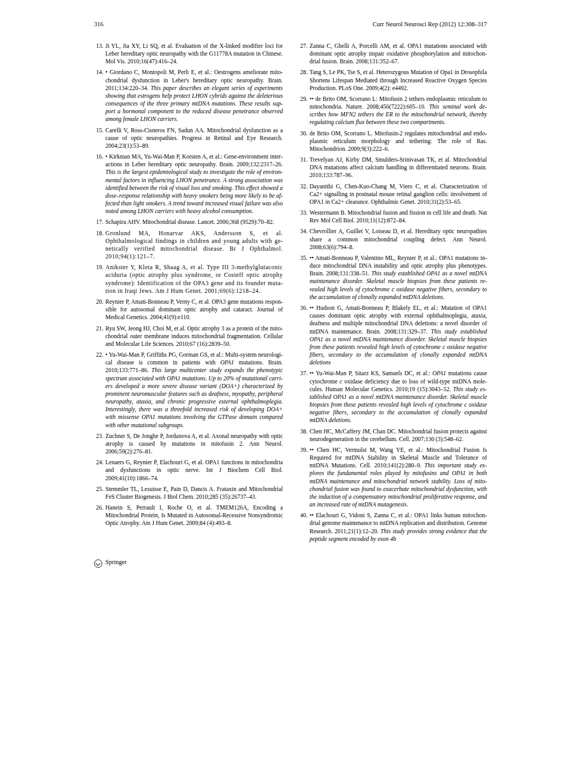316
Curr Neurol Neurosci Rep (2012) 12:308–317
13. Ji YL, Jia XY, Li SQ, et al. Evaluation of the X-linked modifier loci for Leber hereditary optic neuropathy with the G11778A mutation in Chinese. Mol Vis. 2010;16(47):416–24.
14. • Giordano C, Montopoli M, Perli E, et al.: Oestrogens ameliorate mitochondrial dysfunction in Leber's hereditary optic neuropathy. Brain. 2011;134:220–34. This paper describes an elegant series of experiments showing that estrogens help protect LHON cybrids against the deleterious consequences of the three primary mtDNA mutations. These results support a hormonal component to the reduced disease penetrance observed among female LHON carriers.
15. Carelli V, Ross-Cisneros FN, Sadun AA. Mitochondrial dysfunction as a cause of optic neuropathies. Progress in Retinal and Eye Research. 2004;23(1):53–89.
16. • Kirkman MA, Yu-Wai-Man P, Korsten A, et al.: Gene-environment interactions in Leber hereditary optic neuropathy. Brain. 2009;132:2317–26. This is the largest epidemiological study to investigate the role of environmental factors in influencing LHON penetrance. A strong association was identified between the risk of visual loss and smoking. This effect showed a dose–response relationship with heavy smokers being more likely to be affected than light smokers. A trend toward increased visual failure was also noted among LHON carriers with heavy alcohol consumption.
17. Schapira AHV. Mitochondrial disease. Lancet. 2006;368 (9529):70–82.
18. Gronlund MA, Honarvar AKS, Andersson S, et al. Ophthalmological findings in children and young adults with genetically verified mitochondrial disease. Br J Ophthalmol. 2010;94(1):121–7.
19. Anikster Y, Kleta R, Shaag A, et al. Type III 3-methylglutaconic aciduria (optic atrophy plus syndrome, or Costeff optic atrophy syndrome): Identification of the OPA3 gene and its founder mutation in Iraqi Jews. Am J Hum Genet. 2001;69(6):1218–24.
20. Reynier P, Amati-Bonneau P, Verny C, et al. OPA3 gene mutations responsible for autosomal dominant optic atrophy and cataract. Journal of Medical Genetics. 2004;41(9):e110.
21. Ryu SW, Jeong HJ, Choi M, et al. Optic atrophy 3 as a protein of the mitochondrial outer membrane induces mitochondrial fragmentation. Cellular and Molecular Life Sciences. 2010;67 (16):2839–50.
22. • Yu-Wai-Man P, Griffiths PG, Gorman GS, et al.: Multi-system neurological disease is common in patients with OPA1 mutations. Brain. 2010;133:771–86. This large multicenter study expands the phenotypic spectrum associated with OPA1 mutations. Up to 20% of mutational carriers developed a more severe disease variant (DOA+) characterized by prominent neuromuscular features such as deafness, myopathy, peripheral neuropathy, ataxia, and chronic progressive external ophthalmoplegia. Interestingly, there was a threefold increased risk of developing DOA+ with missense OPA1 mutations involving the GTPase domain compared with other mutational subgroups.
23. Zuchner S, De Jonghe P, Jordanova A, et al. Axonal neuropathy with optic atrophy is caused by mutations in mitofusin 2. Ann Neurol. 2006;59(2):276–81.
24. Lenaers G, Reynier P, Elachouri G, et al. OPA1 functions in mitochondria and dysfunctions in optic nerve. Int J Biochem Cell Biol. 2009;41(10):1866–74.
25. Stemmler TL, Lesuisse E, Pain D, Dancis A. Frataxin and Mitochondrial FeS Cluster Biogenesis. J Biol Chem. 2010;285 (35):26737–43.
26. Hanein S, Perrault I, Roche O, et al. TMEM126A, Encoding a Mitochondrial Protein, Is Mutated in Autosomal-Recessive Nonsyndromic Optic Atrophy. Am J Hum Genet. 2009;84 (4):493–8.
27. Zanna C, Ghelli A, Porcelli AM, et al. OPA1 mutations associated with dominant optic atrophy impair oxidative phosphorylation and mitochondrial fusion. Brain. 2008;131:352–67.
28. Tang S, Le PK, Tse S, et al. Heterozygous Mutation of Opa1 in Drosophila Shortens Lifespan Mediated through Increased Reactive Oxygen Species Production. PLoS One. 2009;4(2): e4492.
29. •• de Brito OM, Scorrano L: Mitofusin 2 tethers endoplasmic reticulum to mitochondria. Nature. 2008;456(7222):605–10. This seminal work describes how MFN2 tethers the ER to the mitochondrial network, thereby regulating calcium flux between these two compartments.
30. de Brito OM, Scorrano L. Mitofusin-2 regulates mitochondrial and endoplasmic reticulum morphology and tethering: The role of Ras. Mitochondrion. 2009;9(3):222–6.
31. Trevelyan AJ, Kirby DM, Smulders-Srinivasan TK, et al. Mitochondrial DNA mutations affect calcium handling in differentiated neurons. Brain. 2010;133:787–96.
32. Dayanithi G, Chen-Kuo-Chang M, Viero C, et al. Characterization of Ca2+ signalling in postnatal mouse retinal ganglion cells: involvement of OPA1 in Ca2+ clearance. Ophthalmic Genet. 2010;31(2):53–65.
33. Westermann B. Mitochondrial fusion and fission in cell life and death. Nat Rev Mol Cell Biol. 2010;11(12):872–84.
34. Chevrollier A, Guillet V, Loiseau D, et al. Hereditary optic neuropathies share a common mitochondrial coupling defect. Ann Neurol. 2008;63(6):794–8.
35. •• Amati-Bonneau P, Valentino ML, Reynier P, et al.: OPA1 mutations induce mitochondrial DNA instability and optic atrophy plus phenotypes. Brain. 2008;131:338–51. This study established OPA1 as a novel mtDNA maintenance disorder. Skeletal muscle biopsies from these patients revealed high levels of cytochrome c oxidase negative fibers, secondary to the accumulation of clonally expanded mtDNA deletions.
36. •• Hudson G, Amati-Bonneau P, Blakely EL, et al.: Mutation of OPA1 causes dominant optic atrophy with external ophthalmoplegia, ataxia, deafness and multiple mitochondrial DNA deletions: a novel disorder of mtDNA maintenance. Brain. 2008;131:329–37. This study established OPA1 as a novel mtDNA maintenance disorder. Skeletal muscle biopsies from these patients revealed high levels of cytochrome c oxidase negative fibers, secondary to the accumulation of clonally expanded mtDNA deletions
37. •• Yu-Wai-Man P, Sitarz KS, Samuels DC, et al.: OPA1 mutations cause cytochrome c oxidase deficiency due to loss of wild-type mtDNA molecules. Human Molecular Genetics. 2010;19 (15):3043–52. This study established OPA1 as a novel mtDNA maintenance disorder. Skeletal muscle biopsies from these patients revealed high levels of cytochrome c oxidase negative fibers, secondary to the accumulation of clonally expanded mtDNA deletions.
38. Chen HC, McCaffery JM, Chan DC. Mitochondrial fusion protects against neurodegeneration in the cerebellum. Cell. 2007;130 (3):548–62.
39. •• Chen HC, Vermulst M, Wang YE, et al.: Mitochondrial Fusion Is Required for mtDNA Stability in Skeletal Muscle and Tolerance of mtDNA Mutations. Cell. 2010;141(2):280–9. This important study explores the fundamental roles played by mitofusins and OPA1 in both mtDNA maintenance and mitochondrial network stability. Loss of mitochondrial fusion was found to exacerbate mitochondrial dysfunction, with the induction of a compensatory mitochondrial proliferative response, and an increased rate of mtDNA mutagenesis.
40. •• Elachouri G, Vidoni S, Zanna C, et al.: OPA1 links human mitochondrial genome maintenance to mtDNA replication and distribution. Genome Research. 2011;21(1):12–20. This study provides strong evidence that the peptide segment encoded by exon 4b
Springer